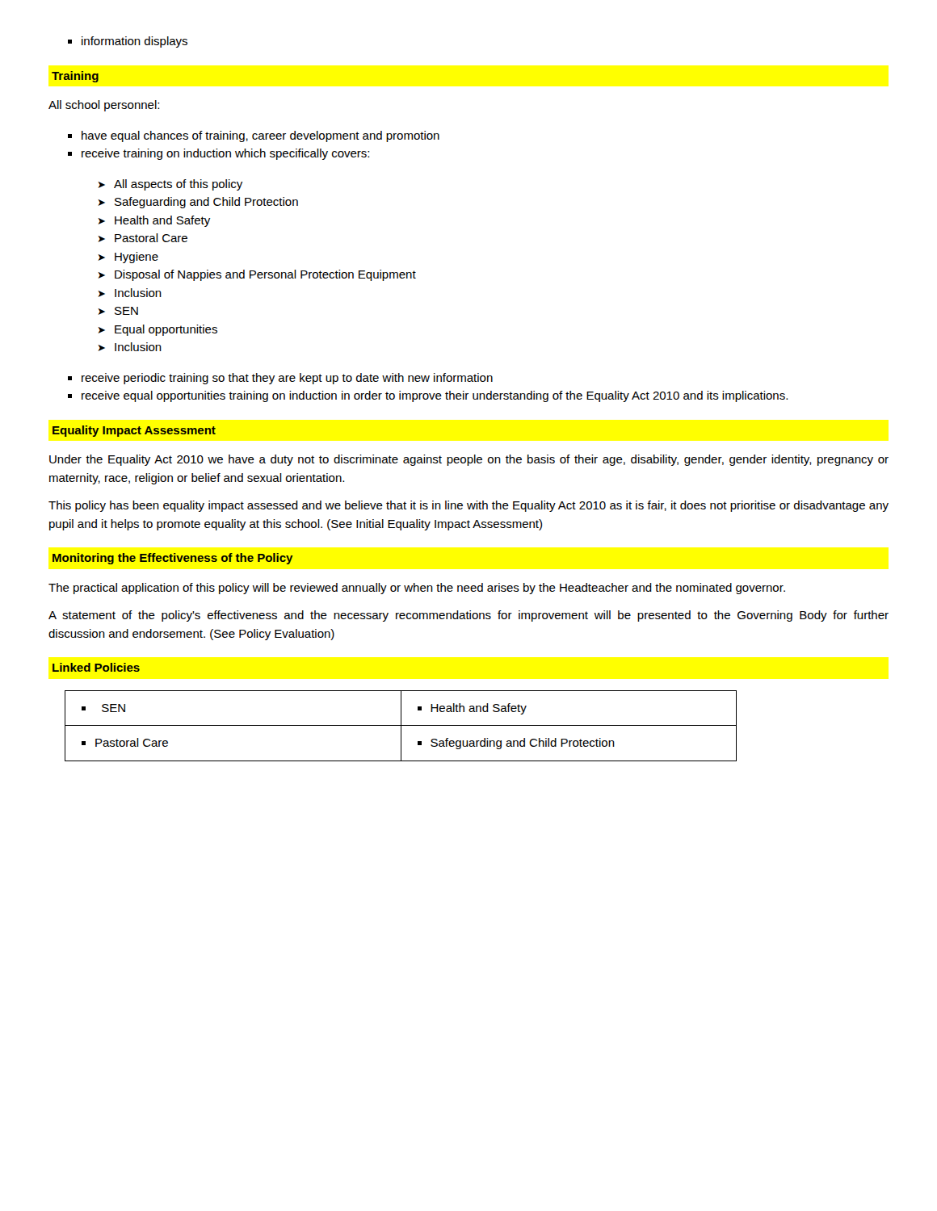information displays
Training
All school personnel:
have equal chances of training, career development and promotion
receive training on induction which specifically covers:
All aspects of this policy
Safeguarding and Child Protection
Health and Safety
Pastoral Care
Hygiene
Disposal of Nappies and Personal Protection Equipment
Inclusion
SEN
Equal opportunities
Inclusion
receive periodic training so that they are kept up to date with new information
receive equal opportunities training on induction in order to improve their understanding of the Equality Act 2010 and its implications.
Equality Impact Assessment
Under the Equality Act 2010 we have a duty not to discriminate against people on the basis of their age, disability, gender, gender identity, pregnancy or maternity, race, religion or belief and sexual orientation.
This policy has been equality impact assessed and we believe that it is in line with the Equality Act 2010 as it is fair, it does not prioritise or disadvantage any pupil and it helps to promote equality at this school. (See Initial Equality Impact Assessment)
Monitoring the Effectiveness of the Policy
The practical application of this policy will be reviewed annually or when the need arises by the Headteacher and the nominated governor.
A statement of the policy's effectiveness and the necessary recommendations for improvement will be presented to the Governing Body for further discussion and endorsement. (See Policy Evaluation)
Linked Policies
| SEN | Health and Safety |
| Pastoral Care | Safeguarding and Child Protection |